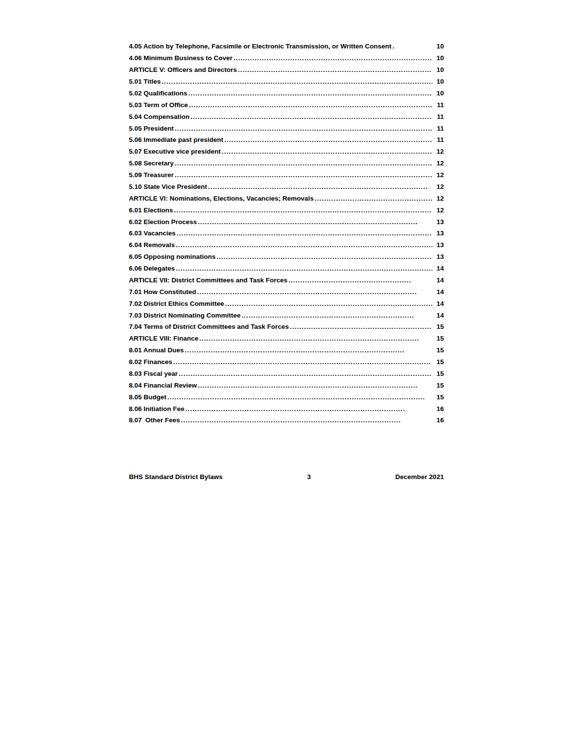4.05 Action by Telephone, Facsimile or Electronic Transmission, or Written Consent . 10
4.06 Minimum Business to Cover ............................................................................................... 10
ARTICLE V: Officers and Directors ............................................................................................... 10
5.01 Titles ............................................................................................................................. 10
5.02 Qualifications ............................................................................................................. 10
5.03 Term of Office ............................................................................................................. 11
5.04 Compensation ............................................................................................................. 11
5.05 President ............................................................................................................. 11
5.06 Immediate past president ............................................................................................. 11
5.07 Executive vice president ............................................................................................. 12
5.08 Secretary ............................................................................................................. 12
5.09 Treasurer ............................................................................................................. 12
5.10 State Vice President ............................................................................................. 12
ARTICLE VI: Nominations, Elections, Vacancies; Removals ................................................... 12
6.01 Elections ............................................................................................................. 12
6.02 Election Process ............................................................................................. 13
6.03 Vacancies ............................................................................................................. 13
6.04 Removals ............................................................................................................. 13
6.05 Opposing nominations ............................................................................................. 13
6.06 Delegates ............................................................................................................. 14
ARTICLE VII: District Committees and Task Forces .................................................... 14
7.01 How Constituted ............................................................................................. 14
7.02 District Ethics Committee ............................................................................................. 14
7.03 District Nominating Committee ......................................................................... 14
7.04 Terms of District Committees and Task Forces ............................................................ 15
ARTICLE VIII: Finance ............................................................................................. 15
8.01 Annual Dues ............................................................................................. 15
8.02 Finances ............................................................................................................. 15
8.03 Fiscal year ............................................................................................................. 15
8.04 Financial Review ............................................................................................. 15
8.05 Budget ............................................................................................................. 15
8.06 Initiation Fee ............................................................................................. 16
8.07 Other Fees ............................................................................................. 16
BHS Standard District Bylaws 3 December 2021